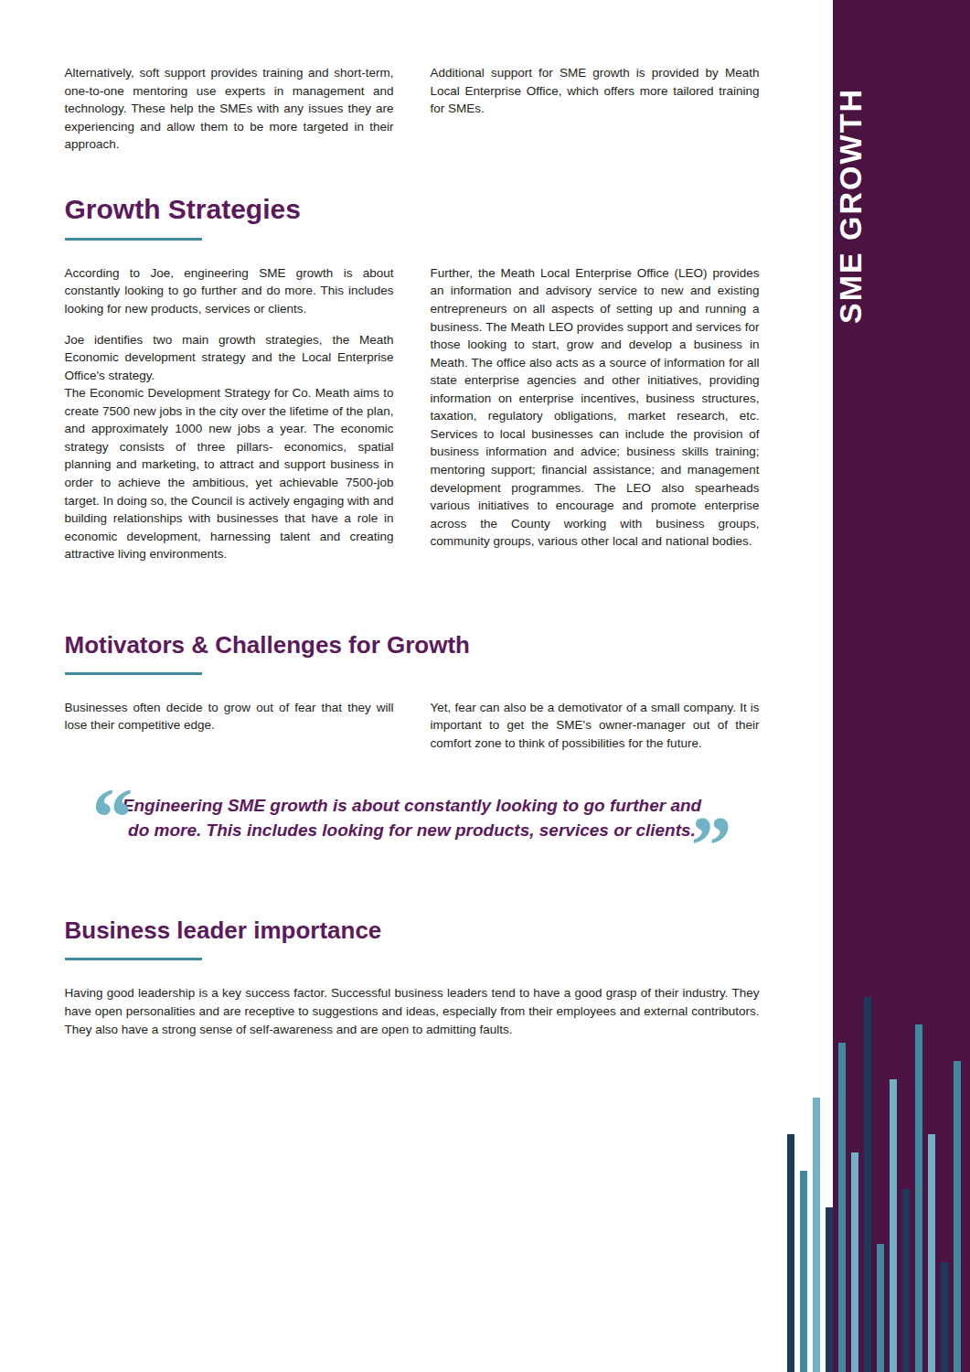SME GROWTH
Alternatively, soft support provides training and short-term, one-to-one mentoring use experts in management and technology. These help the SMEs with any issues they are experiencing and allow them to be more targeted in their approach.
Additional support for SME growth is provided by Meath Local Enterprise Office, which offers more tailored training for SMEs.
Growth Strategies
According to Joe, engineering SME growth is about constantly looking to go further and do more. This includes looking for new products, services or clients.
Joe identifies two main growth strategies, the Meath Economic development strategy and the Local Enterprise Office's strategy.
The Economic Development Strategy for Co. Meath aims to create 7500 new jobs in the city over the lifetime of the plan, and approximately 1000 new jobs a year. The economic strategy consists of three pillars- economics, spatial planning and marketing, to attract and support business in order to achieve the ambitious, yet achievable 7500-job target. In doing so, the Council is actively engaging with and building relationships with businesses that have a role in economic development, harnessing talent and creating attractive living environments.
Further, the Meath Local Enterprise Office (LEO) provides an information and advisory service to new and existing entrepreneurs on all aspects of setting up and running a business. The Meath LEO provides support and services for those looking to start, grow and develop a business in Meath. The office also acts as a source of information for all state enterprise agencies and other initiatives, providing information on enterprise incentives, business structures, taxation, regulatory obligations, market research, etc. Services to local businesses can include the provision of business information and advice; business skills training; mentoring support; financial assistance; and management development programmes. The LEO also spearheads various initiatives to encourage and promote enterprise across the County working with business groups, community groups, various other local and national bodies.
Motivators & Challenges for Growth
Businesses often decide to grow out of fear that they will lose their competitive edge.
Yet, fear can also be a demotivator of a small company. It is important to get the SME's owner-manager out of their comfort zone to think of possibilities for the future.
“
Engineering SME growth is about constantly looking to go further and do more. This includes looking for new products, services or clients.
”
Business leader importance
Having good leadership is a key success factor. Successful business leaders tend to have a good grasp of their industry. They have open personalities and are receptive to suggestions and ideas, especially from their employees and external contributors. They also have a strong sense of self-awareness and are open to admitting faults.